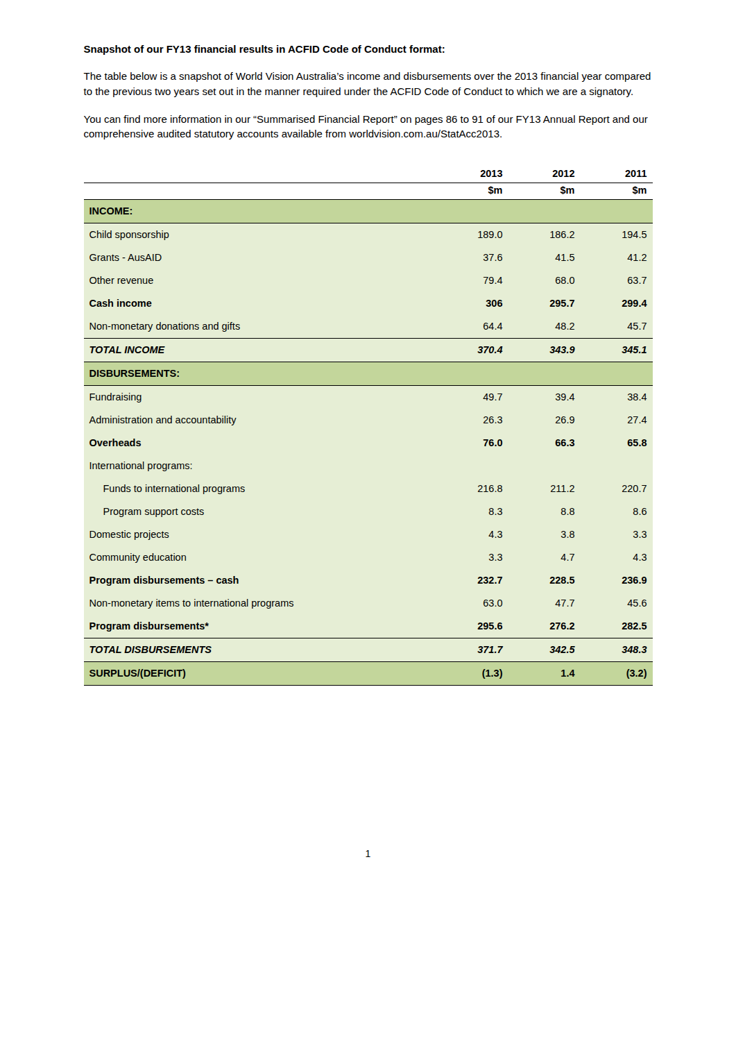Snapshot of our FY13 financial results in ACFID Code of Conduct format:
The table below is a snapshot of World Vision Australia’s income and disbursements over the 2013 financial year compared to the previous two years set out in the manner required under the ACFID Code of Conduct to which we are a signatory.
You can find more information in our “Summarised Financial Report” on pages 86 to 91 of our FY13 Annual Report and our comprehensive audited statutory accounts available from worldvision.com.au/StatAcc2013.
| | 2013 | 2012 | 2011 |
| | $m | $m | $m |
| INCOME: | | | |
| Child sponsorship | 189.0 | 186.2 | 194.5 |
| Grants - AusAID | 37.6 | 41.5 | 41.2 |
| Other revenue | 79.4 | 68.0 | 63.7 |
| Cash income | 306 | 295.7 | 299.4 |
| Non-monetary donations and gifts | 64.4 | 48.2 | 45.7 |
| TOTAL INCOME | 370.4 | 343.9 | 345.1 |
| DISBURSEMENTS: | | | |
| Fundraising | 49.7 | 39.4 | 38.4 |
| Administration and accountability | 26.3 | 26.9 | 27.4 |
| Overheads | 76.0 | 66.3 | 65.8 |
| International programs: | | | |
| Funds to international programs | 216.8 | 211.2 | 220.7 |
| Program support costs | 8.3 | 8.8 | 8.6 |
| Domestic projects | 4.3 | 3.8 | 3.3 |
| Community education | 3.3 | 4.7 | 4.3 |
| Program disbursements – cash | 232.7 | 228.5 | 236.9 |
| Non-monetary items to international programs | 63.0 | 47.7 | 45.6 |
| Program disbursements* | 295.6 | 276.2 | 282.5 |
| TOTAL DISBURSEMENTS | 371.7 | 342.5 | 348.3 |
| SURPLUS/(DEFICIT) | (1.3) | 1.4 | (3.2) |
1